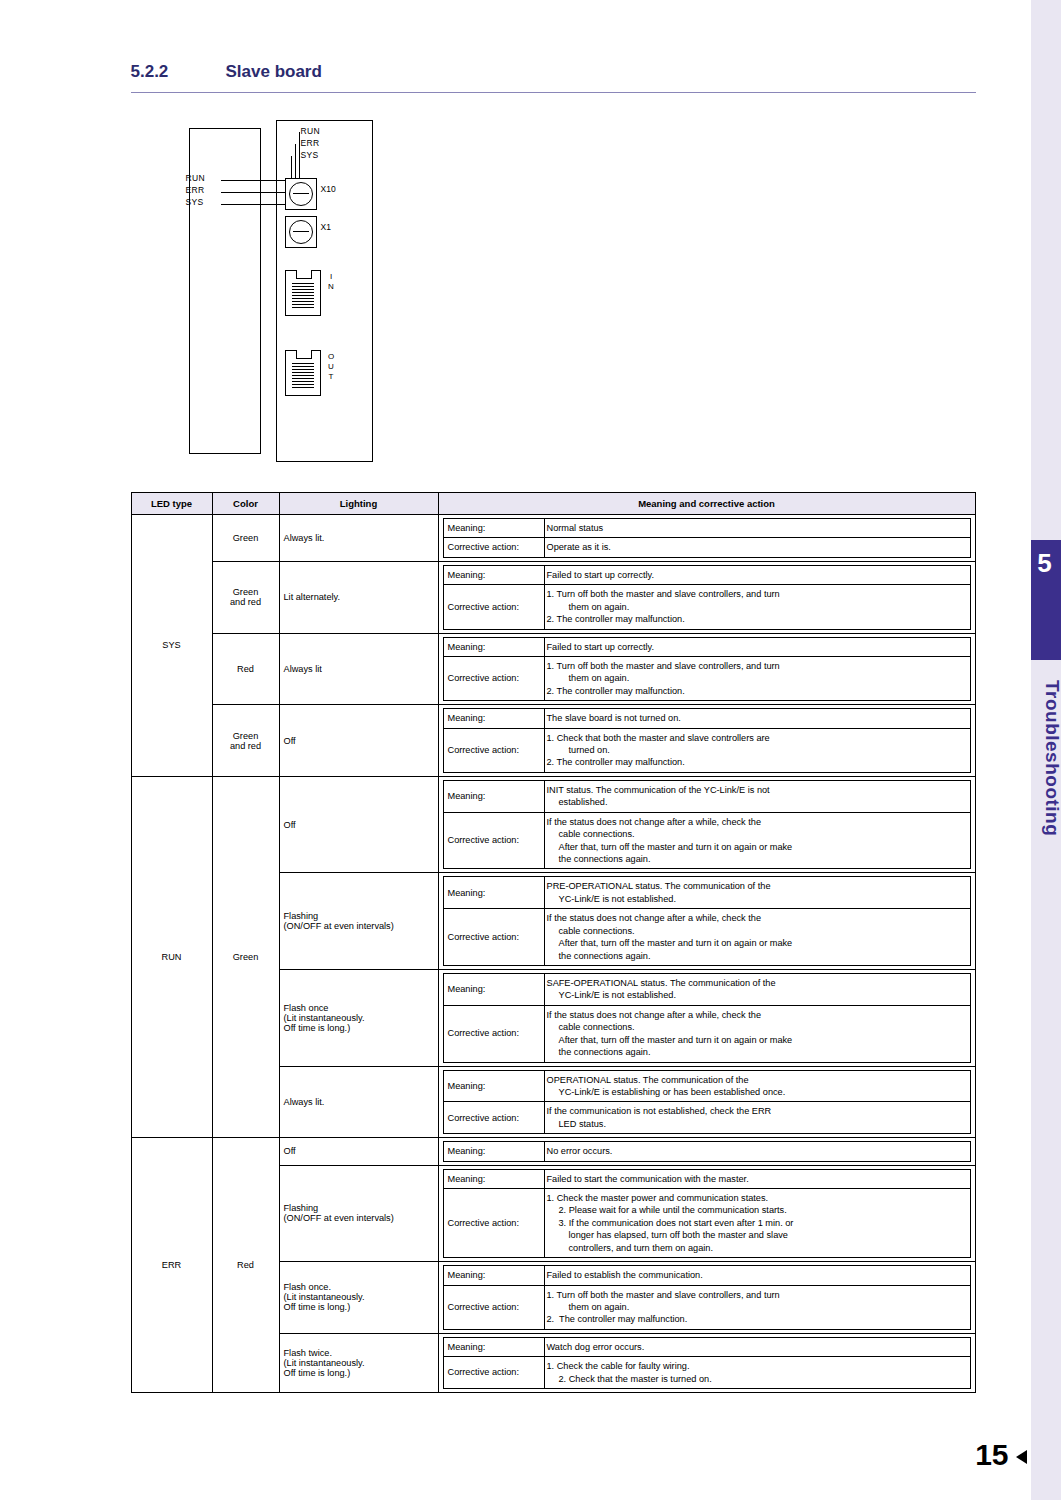5
Troubleshooting
5.2.2 Slave board
RUN
ERR
SYS
RUN
ERR
SYS
X10
X1
IN
OUT
| LED type | Color | Lighting | Meaning and corrective action |
| --- | --- | --- | --- |
| SYS | Green | Always lit. | / Meaning: / Normal status / / Corrective action: / Operate as it is. / |
| Green and red | Lit alternately. | / Meaning: / Failed to start up correctly. / / Corrective action: / 1. Turn off both the master and slave controllers, and turn them on again. 2. The controller may malfunction. / |
| Red | Always lit | / Meaning: / Failed to start up correctly. / / Corrective action: / 1. Turn off both the master and slave controllers, and turn them on again. 2. The controller may malfunction. / |
| Green and red | Off | / Meaning: / The slave board is not turned on. / / Corrective action: / 1. Check that both the master and slave controllers are turned on. 2. The controller may malfunction. / |
| RUN | Green | Off | / Meaning: / INIT status. The communication of the YC-Link/E is not established. / / Corrective action: / If the status does not change after a while, check the cable connections. After that, turn off the master and turn it on again or make the connections again. / |
| Flashing (ON/OFF at even intervals) | / Meaning: / PRE-OPERATIONAL status. The communication of the YC-Link/E is not established. / / Corrective action: / If the status does not change after a while, check the cable connections. After that, turn off the master and turn it on again or make the connections again. / |
| Flash once (Lit instantaneously. Off time is long.) | / Meaning: / SAFE-OPERATIONAL status. The communication of the YC-Link/E is not established. / / Corrective action: / If the status does not change after a while, check the cable connections. After that, turn off the master and turn it on again or make the connections again. / |
| Always lit. | / Meaning: / OPERATIONAL status. The communication of the YC-Link/E is establishing or has been established once. / / Corrective action: / If the communication is not established, check the ERR LED status. / |
| ERR | Red | Off | / Meaning: / No error occurs. / |
| Flashing (ON/OFF at even intervals) | / Meaning: / Failed to start the communication with the master. / / Corrective action: / 1. Check the master power and communication states. 2. Please wait for a while until the communication starts. 3. If the communication does not start even after 1 min. or longer has elapsed, turn off both the master and slave controllers, and turn them on again. / |
| Flash once. (Lit instantaneously. Off time is long.) | / Meaning: / Failed to establish the communication. / / Corrective action: / 1. Turn off both the master and slave controllers, and turn them on again. 2. The controller may malfunction. / |
| Flash twice. (Lit instantaneously. Off time is long.) | / Meaning: / Watch dog error occurs. / / Corrective action: / 1. Check the cable for faulty wiring. 2. Check that the master is turned on. / |
15